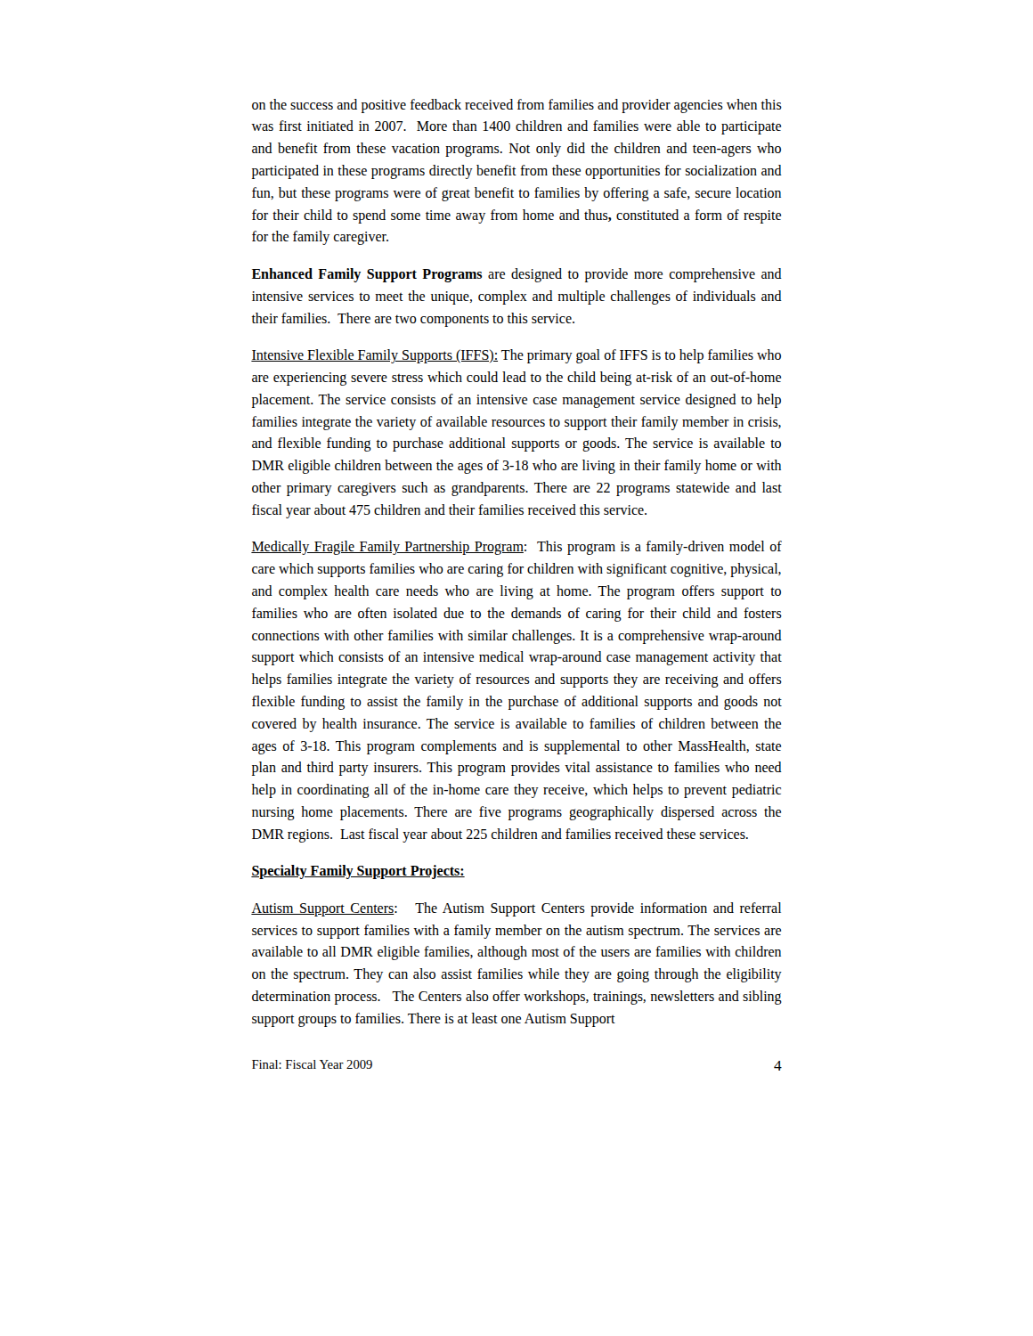on the success and positive feedback received from families and provider agencies when this was first initiated in 2007. More than 1400 children and families were able to participate and benefit from these vacation programs. Not only did the children and teen-agers who participated in these programs directly benefit from these opportunities for socialization and fun, but these programs were of great benefit to families by offering a safe, secure location for their child to spend some time away from home and thus, constituted a form of respite for the family caregiver.
Enhanced Family Support Programs are designed to provide more comprehensive and intensive services to meet the unique, complex and multiple challenges of individuals and their families. There are two components to this service.
Intensive Flexible Family Supports (IFFS): The primary goal of IFFS is to help families who are experiencing severe stress which could lead to the child being at-risk of an out-of-home placement. The service consists of an intensive case management service designed to help families integrate the variety of available resources to support their family member in crisis, and flexible funding to purchase additional supports or goods. The service is available to DMR eligible children between the ages of 3-18 who are living in their family home or with other primary caregivers such as grandparents. There are 22 programs statewide and last fiscal year about 475 children and their families received this service.
Medically Fragile Family Partnership Program: This program is a family-driven model of care which supports families who are caring for children with significant cognitive, physical, and complex health care needs who are living at home. The program offers support to families who are often isolated due to the demands of caring for their child and fosters connections with other families with similar challenges. It is a comprehensive wrap-around support which consists of an intensive medical wrap-around case management activity that helps families integrate the variety of resources and supports they are receiving and offers flexible funding to assist the family in the purchase of additional supports and goods not covered by health insurance. The service is available to families of children between the ages of 3-18. This program complements and is supplemental to other MassHealth, state plan and third party insurers. This program provides vital assistance to families who need help in coordinating all of the in-home care they receive, which helps to prevent pediatric nursing home placements. There are five programs geographically dispersed across the DMR regions. Last fiscal year about 225 children and families received these services.
Specialty Family Support Projects:
Autism Support Centers: The Autism Support Centers provide information and referral services to support families with a family member on the autism spectrum. The services are available to all DMR eligible families, although most of the users are families with children on the spectrum. They can also assist families while they are going through the eligibility determination process. The Centers also offer workshops, trainings, newsletters and sibling support groups to families. There is at least one Autism Support
Final: Fiscal Year 2009 4